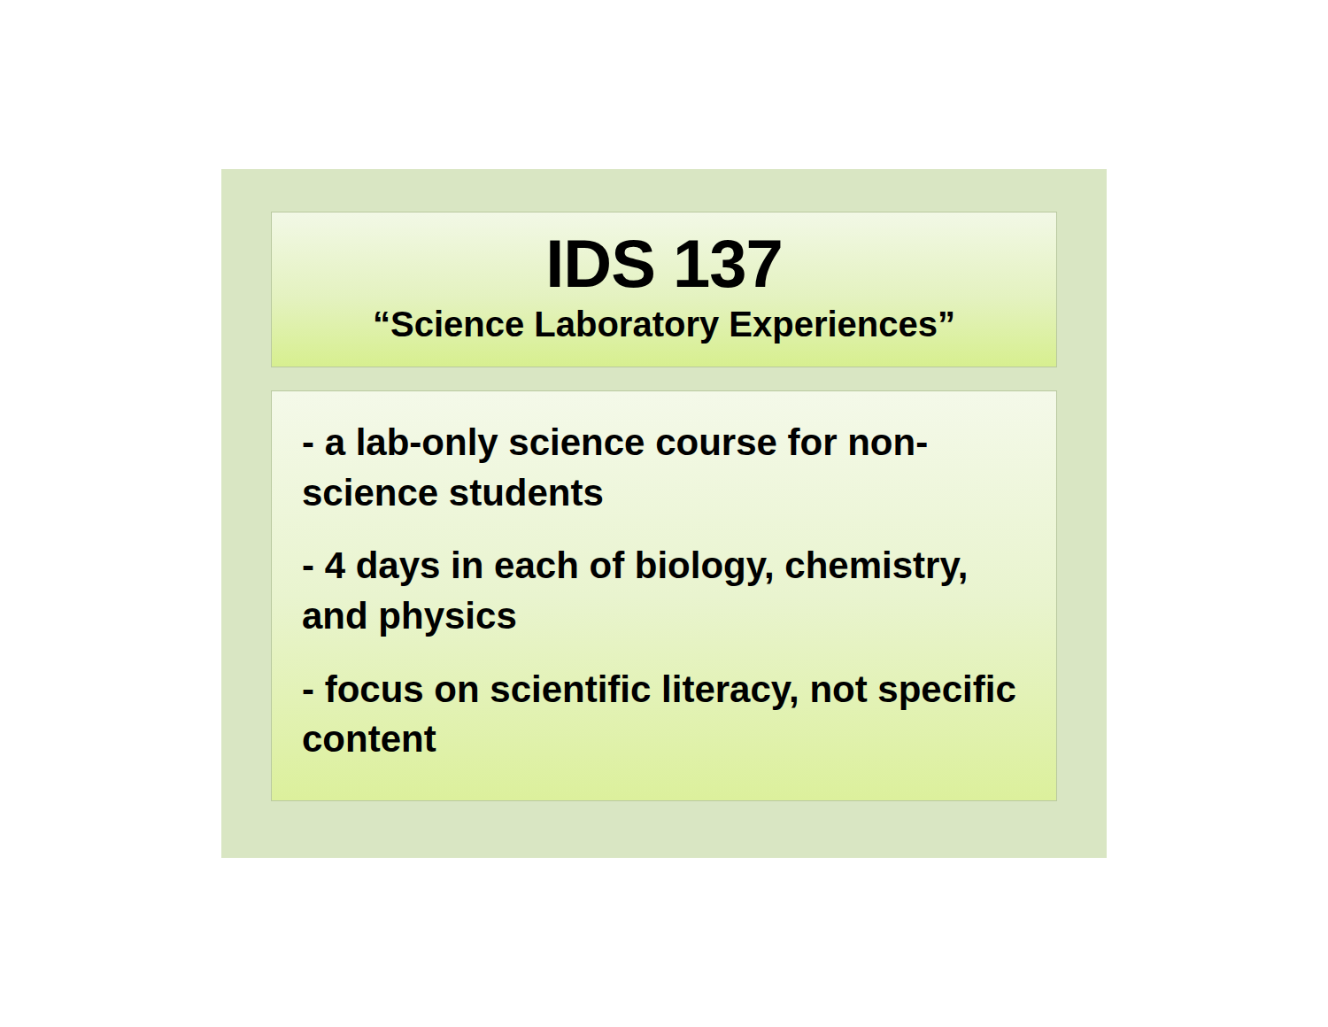IDS 137
“Science Laboratory Experiences”
- a lab-only science course for non-science students
- 4 days in each of biology, chemistry, and physics
- focus on scientific literacy, not specific content